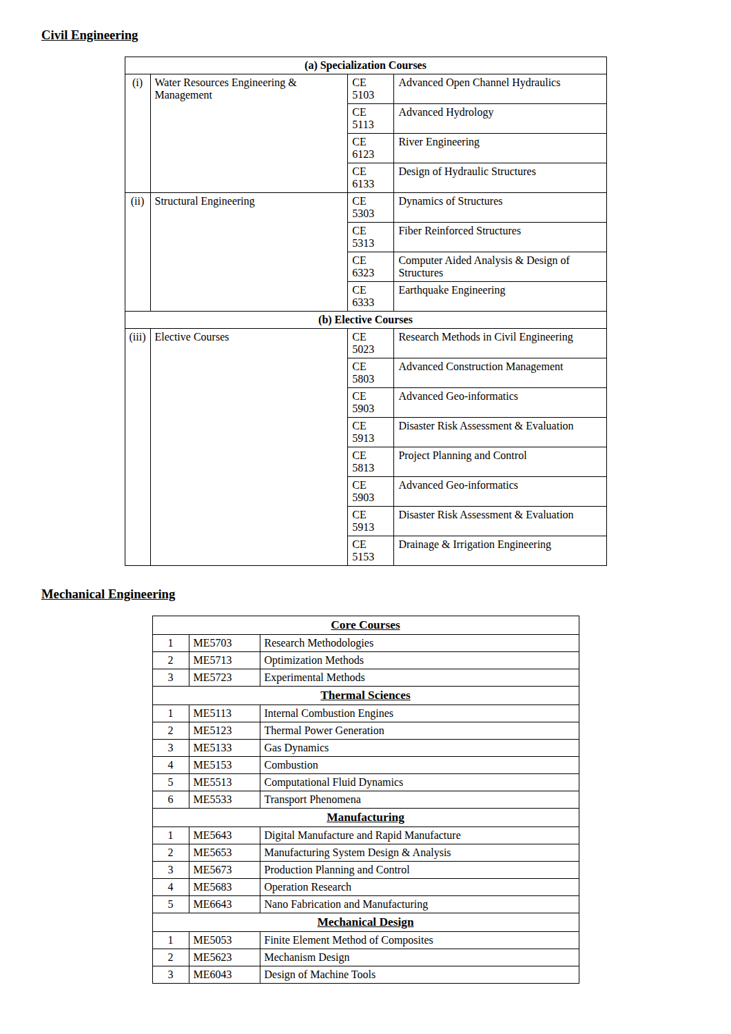Civil Engineering
| (a) Specialization Courses |
| (i) | Water Resources Engineering & Management | CE 5103 | Advanced Open Channel Hydraulics |
| CE 5113 | Advanced Hydrology |
| CE 6123 | River Engineering |
| CE 6133 | Design of Hydraulic Structures |
| (ii) | Structural Engineering | CE 5303 | Dynamics of Structures |
| CE 5313 | Fiber Reinforced Structures |
| CE 6323 | Computer Aided Analysis & Design of Structures |
| CE 6333 | Earthquake Engineering |
| (b) Elective Courses |
| (iii) | Elective Courses | CE 5023 | Research Methods in Civil Engineering |
| CE 5803 | Advanced Construction Management |
| CE 5903 | Advanced Geo-informatics |
| CE 5913 | Disaster Risk Assessment & Evaluation |
| CE 5813 | Project Planning and Control |
| CE 5903 | Advanced Geo-informatics |
| CE 5913 | Disaster Risk Assessment & Evaluation |
| CE 5153 | Drainage & Irrigation Engineering |
Mechanical Engineering
| Core Courses |
| 1 | ME5703 | Research Methodologies |
| 2 | ME5713 | Optimization Methods |
| 3 | ME5723 | Experimental Methods |
| Thermal Sciences |
| 1 | ME5113 | Internal Combustion Engines |
| 2 | ME5123 | Thermal Power Generation |
| 3 | ME5133 | Gas Dynamics |
| 4 | ME5153 | Combustion |
| 5 | ME5513 | Computational Fluid Dynamics |
| 6 | ME5533 | Transport Phenomena |
| Manufacturing |
| 1 | ME5643 | Digital Manufacture and Rapid Manufacture |
| 2 | ME5653 | Manufacturing System Design & Analysis |
| 3 | ME5673 | Production Planning and Control |
| 4 | ME5683 | Operation Research |
| 5 | ME6643 | Nano Fabrication and Manufacturing |
| Mechanical Design |
| 1 | ME5053 | Finite Element Method of Composites |
| 2 | ME5623 | Mechanism Design |
| 3 | ME6043 | Design of Machine Tools |